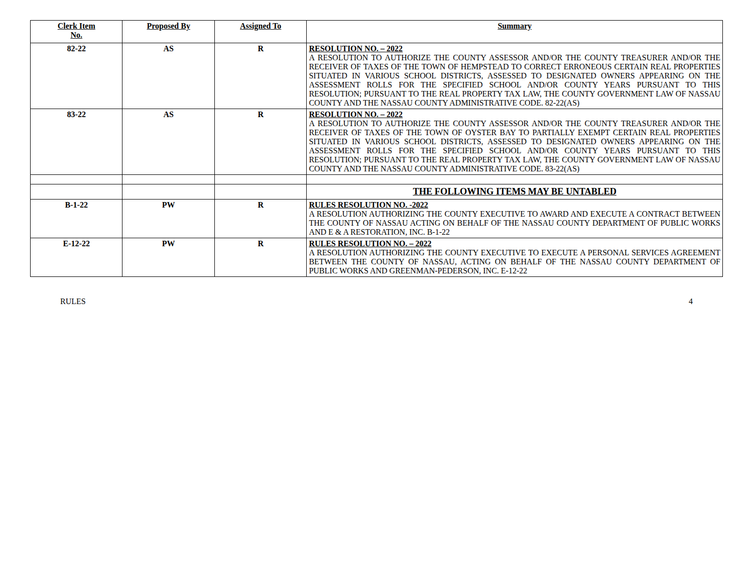| Clerk Item No. | Proposed By | Assigned To | Summary |
| --- | --- | --- | --- |
| 82-22 | AS | R | RESOLUTION NO. – 2022 A RESOLUTION TO AUTHORIZE THE COUNTY ASSESSOR AND/OR THE COUNTY TREASURER AND/OR THE RECEIVER OF TAXES OF THE TOWN OF HEMPSTEAD TO CORRECT ERRONEOUS CERTAIN REAL PROPERTIES SITUATED IN VARIOUS SCHOOL DISTRICTS, ASSESSED TO DESIGNATED OWNERS APPEARING ON THE ASSESSMENT ROLLS FOR THE SPECIFIED SCHOOL AND/OR COUNTY YEARS PURSUANT TO THIS RESOLUTION; PURSUANT TO THE REAL PROPERTY TAX LAW, THE COUNTY GOVERNMENT LAW OF NASSAU COUNTY AND THE NASSAU COUNTY ADMINISTRATIVE CODE. 82-22(AS) |
| 83-22 | AS | R | RESOLUTION NO. – 2022 A RESOLUTION TO AUTHORIZE THE COUNTY ASSESSOR AND/OR THE COUNTY TREASURER AND/OR THE RECEIVER OF TAXES OF THE TOWN OF OYSTER BAY TO PARTIALLY EXEMPT CERTAIN REAL PROPERTIES SITUATED IN VARIOUS SCHOOL DISTRICTS, ASSESSED TO DESIGNATED OWNERS APPEARING ON THE ASSESSMENT ROLLS FOR THE SPECIFIED SCHOOL AND/OR COUNTY YEARS PURSUANT TO THIS RESOLUTION; PURSUANT TO THE REAL PROPERTY TAX LAW, THE COUNTY GOVERNMENT LAW OF NASSAU COUNTY AND THE NASSAU COUNTY ADMINISTRATIVE CODE. 83-22(AS) |
| | | | THE FOLLOWING ITEMS MAY BE UNTABLED |
| B-1-22 | PW | R | RULES RESOLUTION NO. -2022 A RESOLUTION AUTHORIZING THE COUNTY EXECUTIVE TO AWARD AND EXECUTE A CONTRACT BETWEEN THE COUNTY OF NASSAU ACTING ON BEHALF OF THE NASSAU COUNTY DEPARTMENT OF PUBLIC WORKS AND E & A RESTORATION, INC. B-1-22 |
| E-12-22 | PW | R | RULES RESOLUTION NO. – 2022 A RESOLUTION AUTHORIZING THE COUNTY EXECUTIVE TO EXECUTE A PERSONAL SERVICES AGREEMENT BETWEEN THE COUNTY OF NASSAU, ACTING ON BEHALF OF THE NASSAU COUNTY DEPARTMENT OF PUBLIC WORKS AND GREENMAN-PEDERSON, INC. E-12-22 |
RULES
4